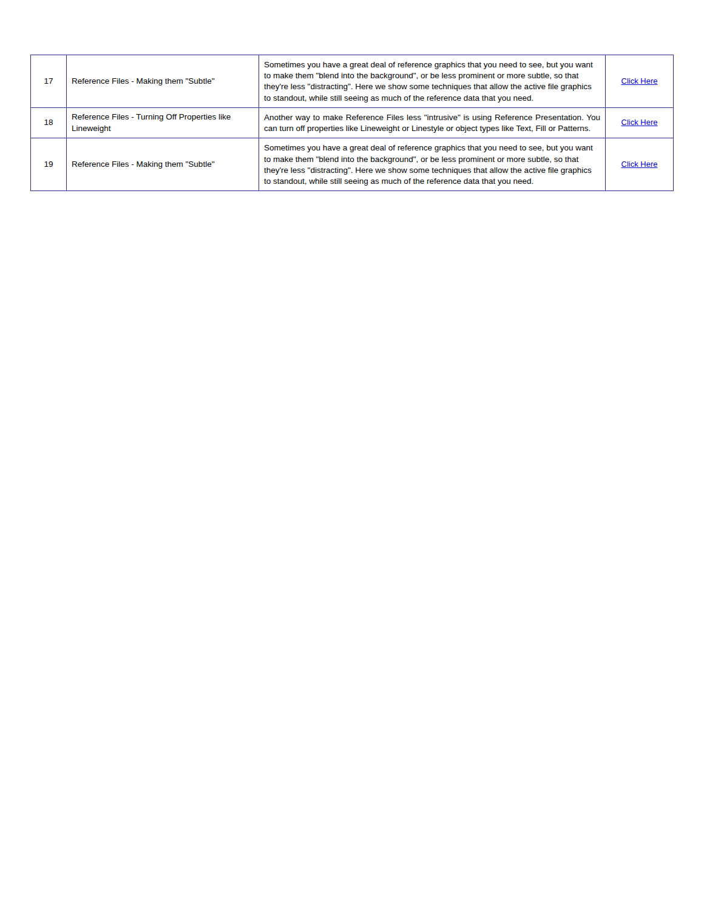| 17 | Reference Files - Making them "Subtle" | Sometimes you have a great deal of reference graphics that you need to see, but you want to make them "blend into the background", or be less prominent or more subtle, so that they're less "distracting". Here we show some techniques that allow the active file graphics to standout, while still seeing as much of the reference data that you need. | Click Here |
| 18 | Reference Files - Turning Off Properties like Lineweight | Another way to make Reference Files less "intrusive" is using Reference Presentation. You can turn off properties like Lineweight or Linestyle or object types like Text, Fill or Patterns. | Click Here |
| 19 | Reference Files - Making them "Subtle" | Sometimes you have a great deal of reference graphics that you need to see, but you want to make them "blend into the background", or be less prominent or more subtle, so that they're less "distracting". Here we show some techniques that allow the active file graphics to standout, while still seeing as much of the reference data that you need. | Click Here |